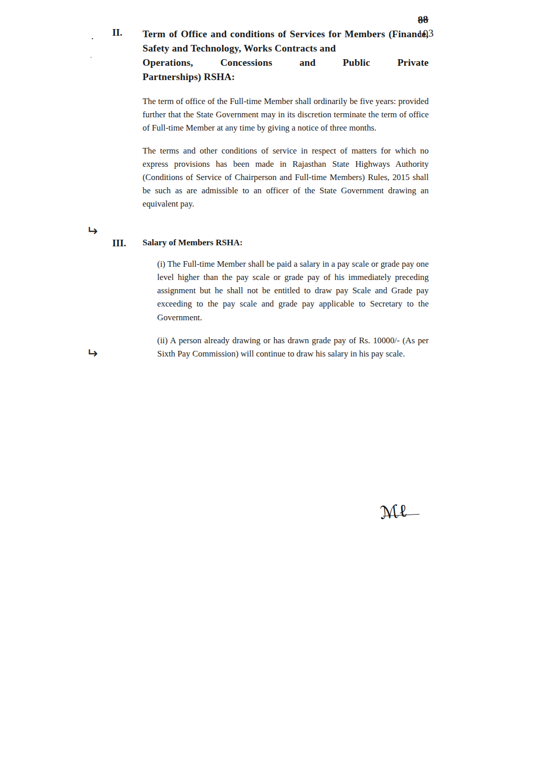88 103
.
.
↵
↵
II.
Term of Office and conditions of Services for Members (Finance, Safety and Technology, Works Contracts and Operations, Concessions and Public Private Partnerships) RSHA:
The term of office of the Full-time Member shall ordinarily be five years: provided further that the State Government may in its discretion terminate the term of office of Full-time Member at any time by giving a notice of three months.
The terms and other conditions of service in respect of matters for which no express provisions has been made in Rajasthan State Highways Authority (Conditions of Service of Chairperson and Full-time Members) Rules, 2015 shall be such as are admissible to an officer of the State Government drawing an equivalent pay.
III.
Salary of Members RSHA:
(i) The Full-time Member shall be paid a salary in a pay scale or grade pay one level higher than the pay scale or grade pay of his immediately preceding assignment but he shall not be entitled to draw pay Scale and Grade pay exceeding to the pay scale and grade pay applicable to Secretary to the Government.
(ii) A person already drawing or has drawn grade pay of Rs. 10000/- (As per Sixth Pay Commission) will continue to draw his salary in his pay scale.
ℳℓ